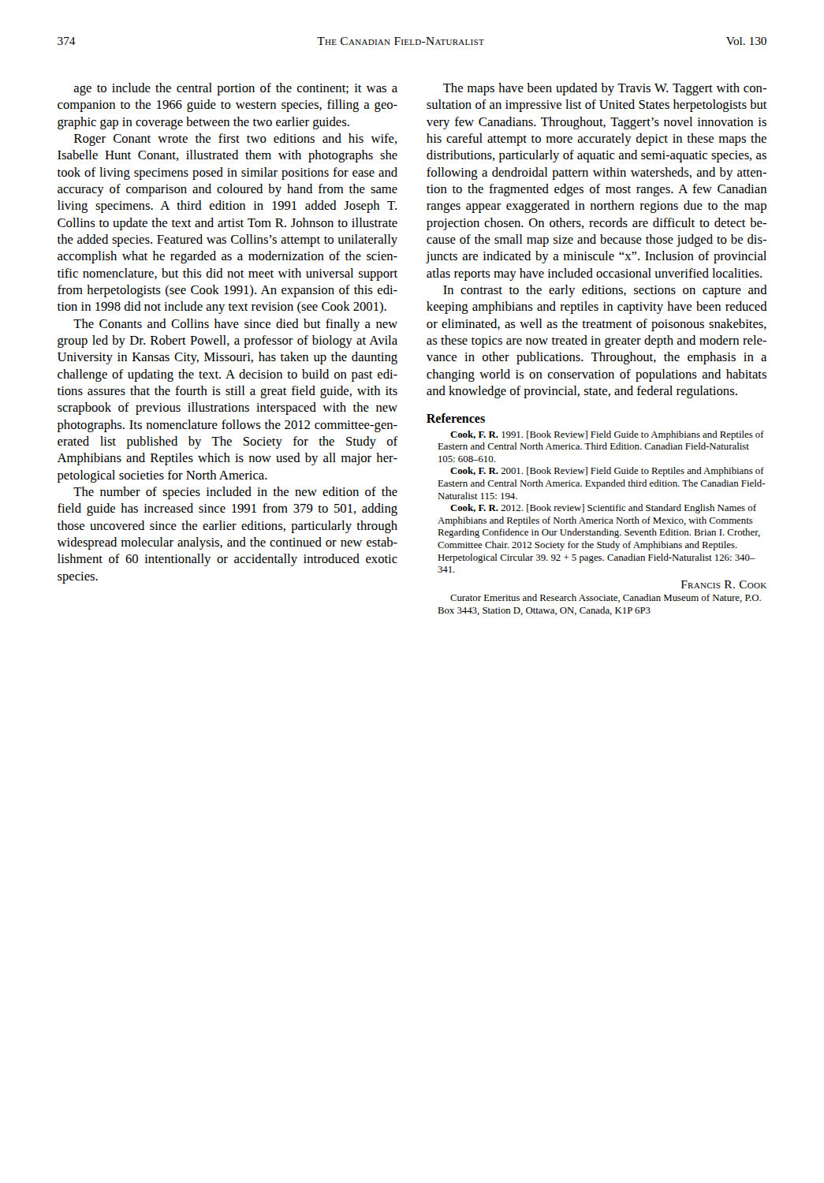374 The Canadian Field-Naturalist Vol. 130
age to include the central portion of the continent; it was a companion to the 1966 guide to western species, filling a geographic gap in coverage between the two earlier guides.
Roger Conant wrote the first two editions and his wife, Isabelle Hunt Conant, illustrated them with photographs she took of living specimens posed in similar positions for ease and accuracy of comparison and coloured by hand from the same living specimens. A third edition in 1991 added Joseph T. Collins to update the text and artist Tom R. Johnson to illustrate the added species. Featured was Collins’s attempt to unilaterally accomplish what he regarded as a modernization of the scientific nomenclature, but this did not meet with universal support from herpetologists (see Cook 1991). An expansion of this edition in 1998 did not include any text revision (see Cook 2001).
The Conants and Collins have since died but finally a new group led by Dr. Robert Powell, a professor of biology at Avila University in Kansas City, Missouri, has taken up the daunting challenge of updating the text. A decision to build on past editions assures that the fourth is still a great field guide, with its scrapbook of previous illustrations interspaced with the new photographs. Its nomenclature follows the 2012 committee-generated list published by The Society for the Study of Amphibians and Reptiles which is now used by all major herpetological societies for North America.
The number of species included in the new edition of the field guide has increased since 1991 from 379 to 501, adding those uncovered since the earlier editions, particularly through widespread molecular analysis, and the continued or new establishment of 60 intentionally or accidentally introduced exotic species.
The maps have been updated by Travis W. Taggert with consultation of an impressive list of United States herpetologists but very few Canadians. Throughout, Taggert’s novel innovation is his careful attempt to more accurately depict in these maps the distributions, particularly of aquatic and semi-aquatic species, as following a dendroidal pattern within watersheds, and by attention to the fragmented edges of most ranges. A few Canadian ranges appear exaggerated in northern regions due to the map projection chosen. On others, records are difficult to detect because of the small map size and because those judged to be disjuncts are indicated by a miniscule “x”. Inclusion of provincial atlas reports may have included occasional unverified localities.
In contrast to the early editions, sections on capture and keeping amphibians and reptiles in captivity have been reduced or eliminated, as well as the treatment of poisonous snakebites, as these topics are now treated in greater depth and modern relevance in other publications. Throughout, the emphasis in a changing world is on conservation of populations and habitats and knowledge of provincial, state, and federal regulations.
References
Cook, F. R. 1991. [Book Review] Field Guide to Amphibians and Reptiles of Eastern and Central North America. Third Edition. Canadian Field-Naturalist 105: 608–610.
Cook, F. R. 2001. [Book Review] Field Guide to Reptiles and Amphibians of Eastern and Central North America. Expanded third edition. The Canadian Field-Naturalist 115: 194.
Cook, F. R. 2012. [Book review] Scientific and Standard English Names of Amphibians and Reptiles of North America North of Mexico, with Comments Regarding Confidence in Our Understanding. Seventh Edition. Brian I. Crother, Committee Chair. 2012 Society for the Study of Amphibians and Reptiles. Herpetological Circular 39. 92 + 5 pages. Canadian Field-Naturalist 126: 340–341.
Francis R. Cook
Curator Emeritus and Research Associate, Canadian Museum of Nature, P.O. Box 3443, Station D, Ottawa, ON, Canada, K1P 6P3